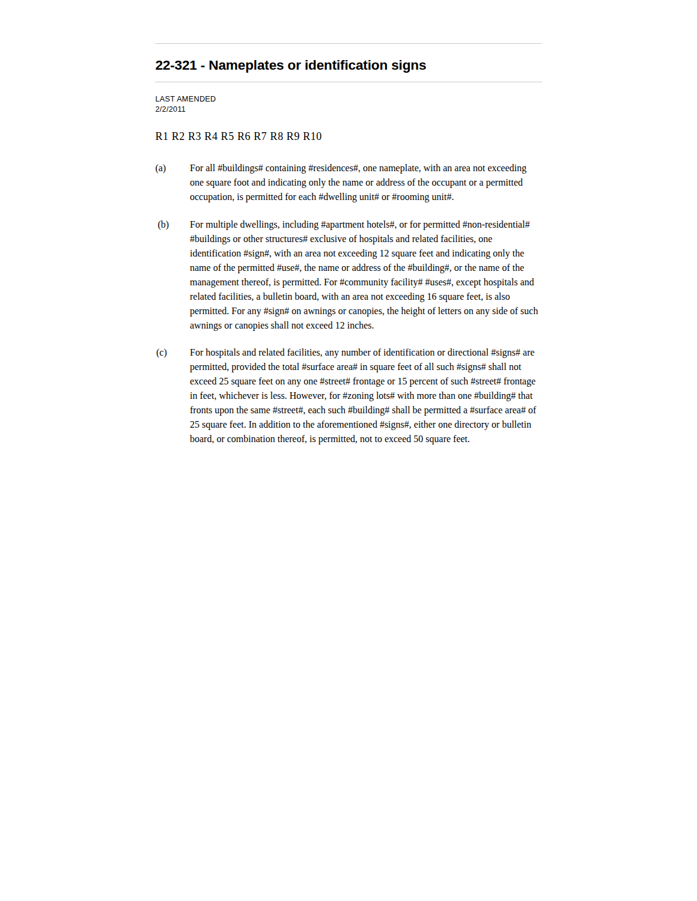22-321 - Nameplates or identification signs
Last Amended
2/2/2011
R1 R2 R3 R4 R5 R6 R7 R8 R9 R10
(a)
For all #buildings# containing #residences#, one nameplate, with an area not exceeding one square foot and indicating only the name or address of the occupant or a permitted occupation, is permitted for each #dwelling unit# or #rooming unit#.
(b)
For multiple dwellings, including #apartment hotels#, or for permitted #non-residential# #buildings or other structures# exclusive of hospitals and related facilities, one identification #sign#, with an area not exceeding 12 square feet and indicating only the name of the permitted #use#, the name or address of the #building#, or the name of the management thereof, is permitted. For #community facility# #uses#, except hospitals and related facilities, a bulletin board, with an area not exceeding 16 square feet, is also permitted. For any #sign# on awnings or canopies, the height of letters on any side of such awnings or canopies shall not exceed 12 inches.
(c)
For hospitals and related facilities, any number of identification or directional #signs# are permitted, provided the total #surface area# in square feet of all such #signs# shall not exceed 25 square feet on any one #street# frontage or 15 percent of such #street# frontage in feet, whichever is less. However, for #zoning lots# with more than one #building# that fronts upon the same #street#, each such #building# shall be permitted a #surface area# of 25 square feet. In addition to the aforementioned #signs#, either one directory or bulletin board, or combination thereof, is permitted, not to exceed 50 square feet.